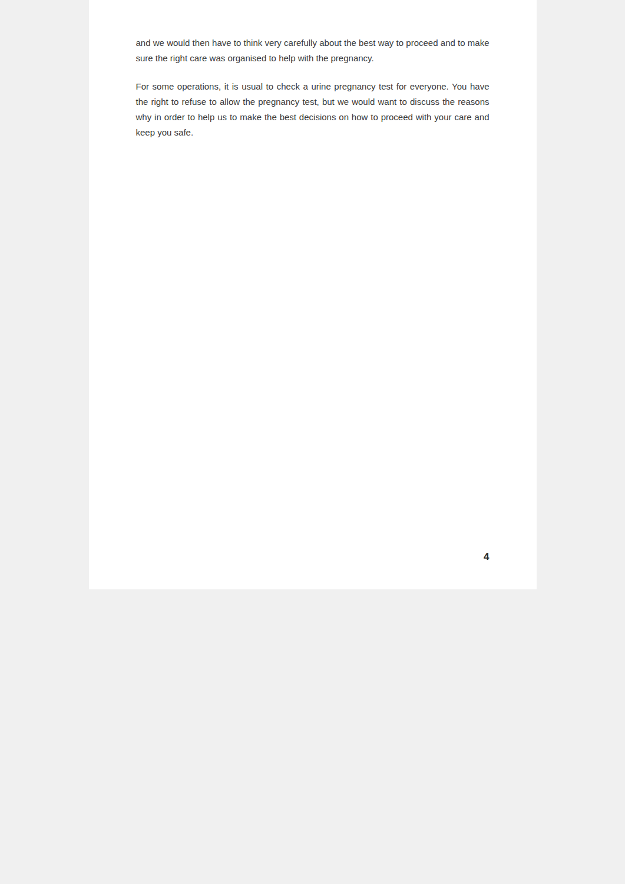and we would then have to think very carefully about the best way to proceed and to make sure the right care was organised to help with the pregnancy.
For some operations, it is usual to check a urine pregnancy test for everyone. You have the right to refuse to allow the pregnancy test, but we would want to discuss the reasons why in order to help us to make the best decisions on how to proceed with your care and keep you safe.
4